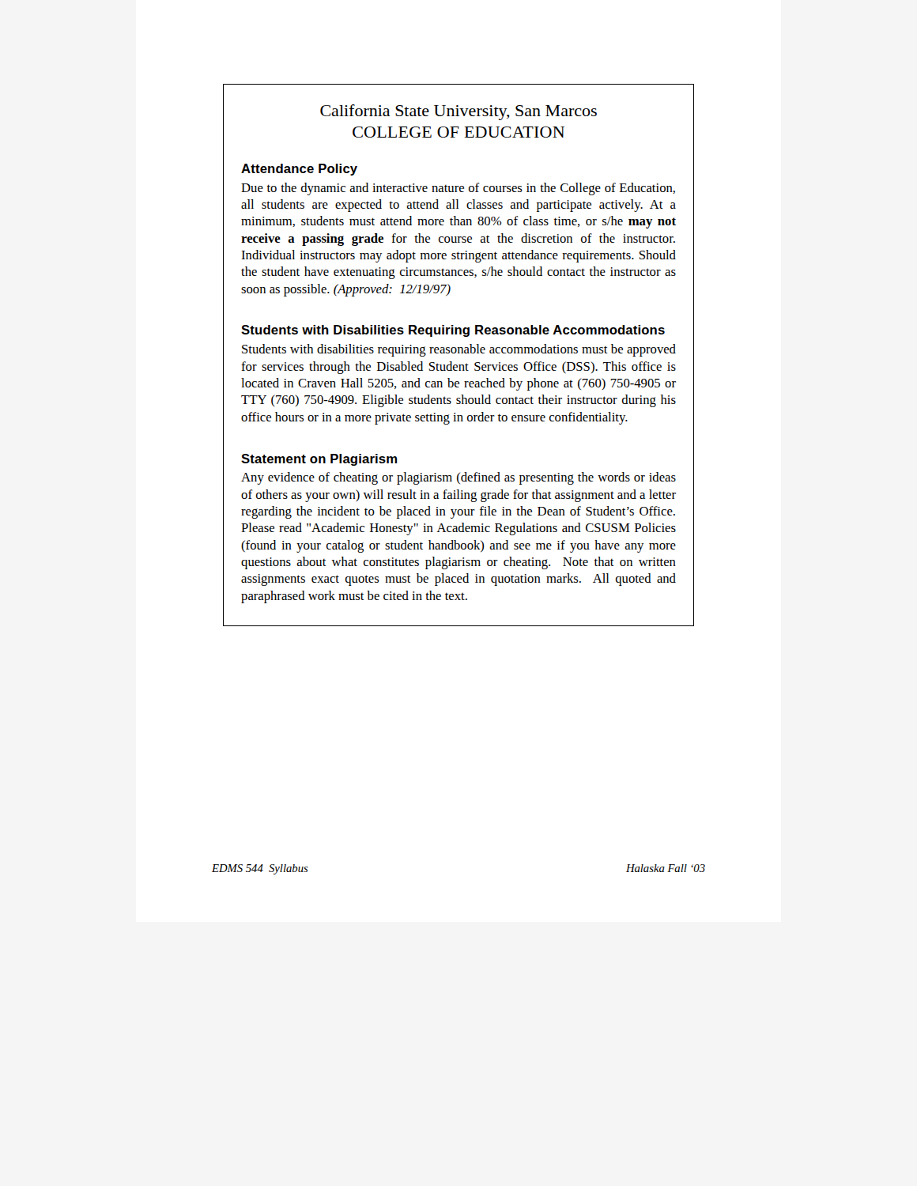California State University, San Marcos
COLLEGE OF EDUCATION
Attendance Policy
Due to the dynamic and interactive nature of courses in the College of Education, all students are expected to attend all classes and participate actively. At a minimum, students must attend more than 80% of class time, or s/he may not receive a passing grade for the course at the discretion of the instructor. Individual instructors may adopt more stringent attendance requirements. Should the student have extenuating circumstances, s/he should contact the instructor as soon as possible. (Approved: 12/19/97)
Students with Disabilities Requiring Reasonable Accommodations
Students with disabilities requiring reasonable accommodations must be approved for services through the Disabled Student Services Office (DSS). This office is located in Craven Hall 5205, and can be reached by phone at (760) 750-4905 or TTY (760) 750-4909. Eligible students should contact their instructor during his office hours or in a more private setting in order to ensure confidentiality.
Statement on Plagiarism
Any evidence of cheating or plagiarism (defined as presenting the words or ideas of others as your own) will result in a failing grade for that assignment and a letter regarding the incident to be placed in your file in the Dean of Student’s Office. Please read "Academic Honesty" in Academic Regulations and CSUSM Policies (found in your catalog or student handbook) and see me if you have any more questions about what constitutes plagiarism or cheating. Note that on written assignments exact quotes must be placed in quotation marks. All quoted and paraphrased work must be cited in the text.
EDMS 544 Syllabus Halaska Fall ‘03